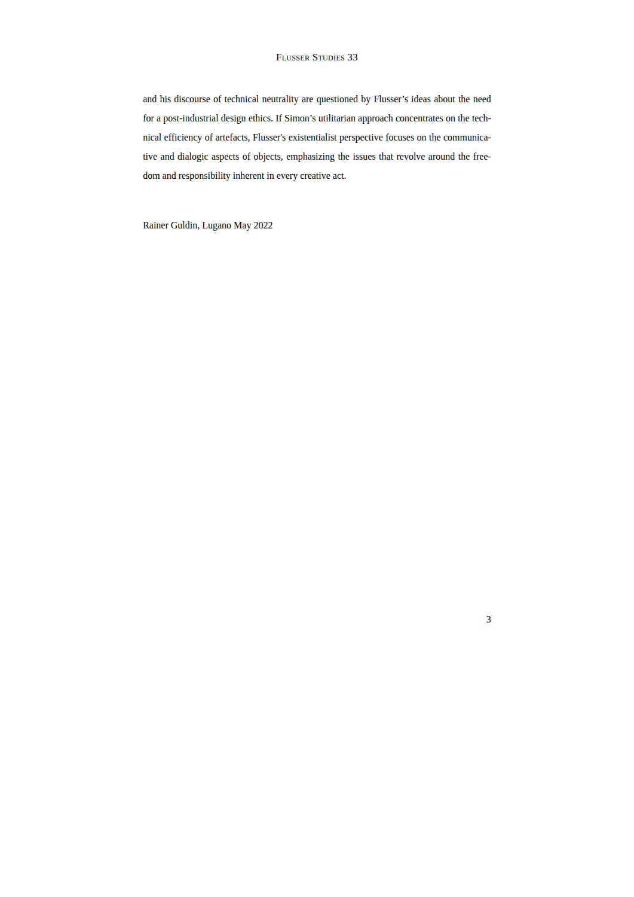Flusser Studies 33
and his discourse of technical neutrality are questioned by Flusser’s ideas about the need for a post-industrial design ethics. If Simon’s utilitarian approach concentrates on the technical efficiency of artefacts, Flusser's existentialist perspective focuses on the communicative and dialogic aspects of objects, emphasizing the issues that revolve around the freedom and responsibility inherent in every creative act.
Rainer Guldin, Lugano May 2022
3